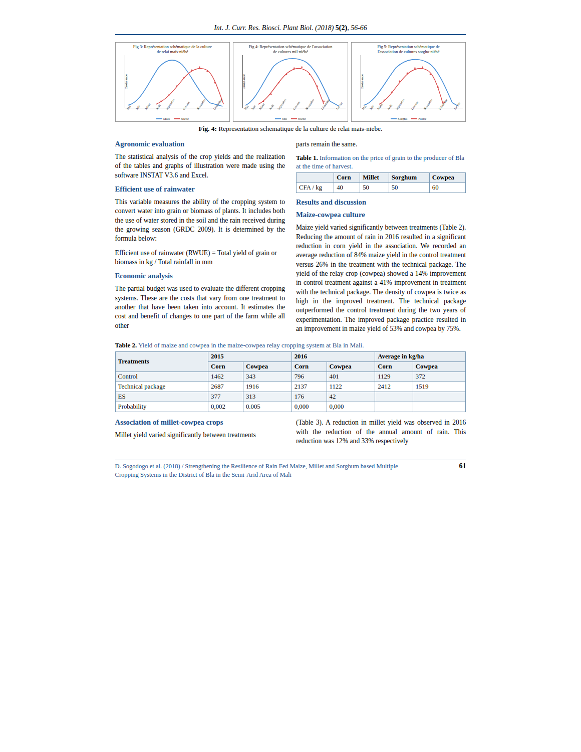Int. J. Curr. Res. Biosci. Plant Biol. (2018) 5(2), 56-66
Fig 3: Représentation schématique de la culture
de relai maïs-niébé
Croissance
Mai Juin Juillet Août Septembre Octobre Novembre Décembre
Maïs Niébé
Fig 4: Représentation schématique de l'association
de cultures mil-niébé
Croissance
Mai Juin Juillet Août Septembre Octobre Novembre Décembre Janvier
Mil Niébé
Fig 5: Représentation schématique de
l'association de cultures sorgho-niébé
Croissance
Mai Juin Juillet Août Septembre Octobre Novembre Décembre Janvier
Sorgho Niébé
Fig. 4: Representation schematique de la culture de relai mais-niebe.
Agronomic evaluation
The statistical analysis of the crop yields and the realization of the tables and graphs of illustration were made using the software INSTAT V3.6 and Excel.
Efficient use of rainwater
This variable measures the ability of the cropping system to convert water into grain or biomass of plants. It includes both the use of water stored in the soil and the rain received during the growing season (GRDC 2009). It is determined by the formula below:
Efficient use of rainwater (RWUE) = Total yield of grain or biomass in kg / Total rainfall in mm
Economic analysis
The partial budget was used to evaluate the different cropping systems. These are the costs that vary from one treatment to another that have been taken into account. It estimates the cost and benefit of changes to one part of the farm while all other
parts remain the same.
Table 1. Information on the price of grain to the producer of Bla at the time of harvest.
| | Corn | Millet | Sorghum | Cowpea |
| --- | --- | --- | --- | --- |
| CFA / kg | 40 | 50 | 50 | 60 |
Results and discussion
Maize-cowpea culture
Maize yield varied significantly between treatments (Table 2). Reducing the amount of rain in 2016 resulted in a significant reduction in corn yield in the association. We recorded an average reduction of 84% maize yield in the control treatment versus 26% in the treatment with the technical package. The yield of the relay crop (cowpea) showed a 14% improvement in control treatment against a 41% improvement in treatment with the technical package. The density of cowpea is twice as high in the improved treatment. The technical package outperformed the control treatment during the two years of experimentation. The improved package practice resulted in an improvement in maize yield of 53% and cowpea by 75%.
Table 2. Yield of maize and cowpea in the maize-cowpea relay cropping system at Bla in Mali.
| Treatments | 2015 | 2016 | Average in kg/ha |
| --- | --- | --- | --- |
| Corn | Cowpea | Corn | Cowpea | Corn | Cowpea |
| Control | 1462 | 343 | 796 | 401 | 1129 | 372 |
| Technical package | 2687 | 1916 | 2137 | 1122 | 2412 | 1519 |
| ES | 377 | 313 | 176 | 42 | | |
| Probability | 0,002 | 0.005 | 0,000 | 0,000 | | |
Association of millet-cowpea crops
Millet yield varied significantly between treatments
(Table 3). A reduction in millet yield was observed in 2016 with the reduction of the annual amount of rain. This reduction was 12% and 33% respectively
D. Sogodogo et al. (2018) / Strengthening the Resilience of Rain Fed Maize, Millet and Sorghum based Multiple Cropping Systems in the District of Bla in the Semi-Arid Area of Mali
61